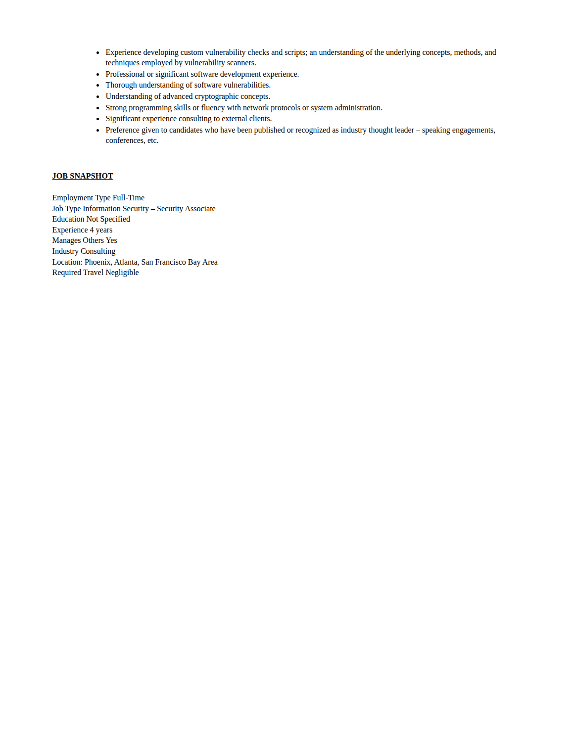Experience developing custom vulnerability checks and scripts; an understanding of the underlying concepts, methods, and techniques employed by vulnerability scanners.
Professional or significant software development experience.
Thorough understanding of software vulnerabilities.
Understanding of advanced cryptographic concepts.
Strong programming skills or fluency with network protocols or system administration.
Significant experience consulting to external clients.
Preference given to candidates who have been published or recognized as industry thought leader – speaking engagements, conferences, etc.
JOB SNAPSHOT
Employment Type Full-Time
Job Type Information Security – Security Associate
Education Not Specified
Experience 4 years
Manages Others Yes
Industry Consulting
Location: Phoenix, Atlanta, San Francisco Bay Area
Required Travel Negligible